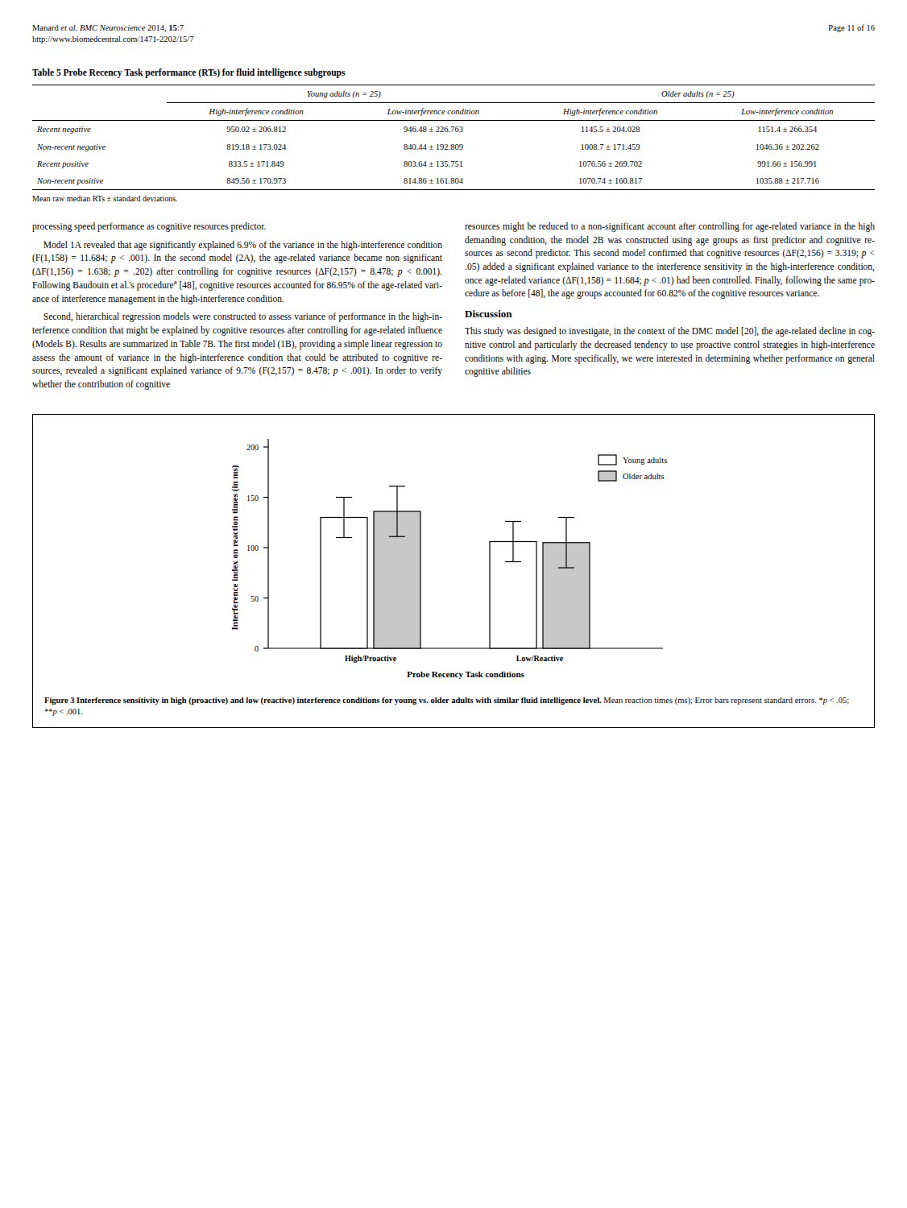Manard et al. BMC Neuroscience 2014, 15:7
http://www.biomedcentral.com/1471-2202/15/7
Page 11 of 16
Table 5 Probe Recency Task performance (RTs) for fluid intelligence subgroups
| | Young adults (n = 25) | Older adults (n = 25) |
| --- | --- | --- |
| | High-interference condition | Low-interference condition | High-interference condition | Low-interference condition |
| Recent negative | 950.02 ± 206.812 | 946.48 ± 226.763 | 1145.5 ± 204.028 | 1151.4 ± 266.354 |
| Non-recent negative | 819.18 ± 173.024 | 840.44 ± 192.809 | 1008.7 ± 171.459 | 1046.36 ± 202.262 |
| Recent positive | 833.5 ± 171.849 | 803.64 ± 135.751 | 1076.56 ± 269.702 | 991.66 ± 156.991 |
| Non-recent positive | 849.56 ± 170.973 | 814.86 ± 161.804 | 1070.74 ± 160.817 | 1035.88 ± 217.716 |
Mean raw median RTs ± standard deviations.
processing speed performance as cognitive resources predictor.
Model 1A revealed that age significantly explained 6.9% of the variance in the high-interference condition (F(1,158) = 11.684; p < .001). In the second model (2A), the age-related variance became non significant (ΔF(1,156) = 1.638; p = .202) after controlling for cognitive resources (ΔF(2,157) = 8.478; p < 0.001). Following Baudouin et al.'s procedurea [48], cognitive resources accounted for 86.95% of the age-related variance of interference management in the high-interference condition.
Second, hierarchical regression models were constructed to assess variance of performance in the high-interference condition that might be explained by cognitive resources after controlling for age-related influence (Models B). Results are summarized in Table 7B. The first model (1B), providing a simple linear regression to assess the amount of variance in the high-interference condition that could be attributed to cognitive resources, revealed a significant explained variance of 9.7% (F(2,157) = 8.478; p < .001). In order to verify whether the contribution of cognitive
resources might be reduced to a non-significant account after controlling for age-related variance in the high demanding condition, the model 2B was constructed using age groups as first predictor and cognitive resources as second predictor. This second model confirmed that cognitive resources (ΔF(2,156) = 3.319; p < .05) added a significant explained variance to the interference sensitivity in the high-interference condition, once age-related variance (ΔF(1,158) = 11.684; p < .01) had been controlled. Finally, following the same procedure as before [48], the age groups accounted for 60.82% of the cognitive resources variance.
Discussion
This study was designed to investigate, in the context of the DMC model [20], the age-related decline in cognitive control and particularly the decreased tendency to use proactive control strategies in high-interference conditions with aging. More specifically, we were interested in determining whether performance on general cognitive abilities
0 50 100 150 200 Interference index on reaction times (in ms) High/Proactive Low/Reactive Probe Recency Task conditions Young adults Older adults
Figure 3 Interference sensitivity in high (proactive) and low (reactive) interference conditions for young vs. older adults with similar fluid intelligence level. Mean reaction times (ms); Error bars represent standard errors. *p < .05; **p < .001.